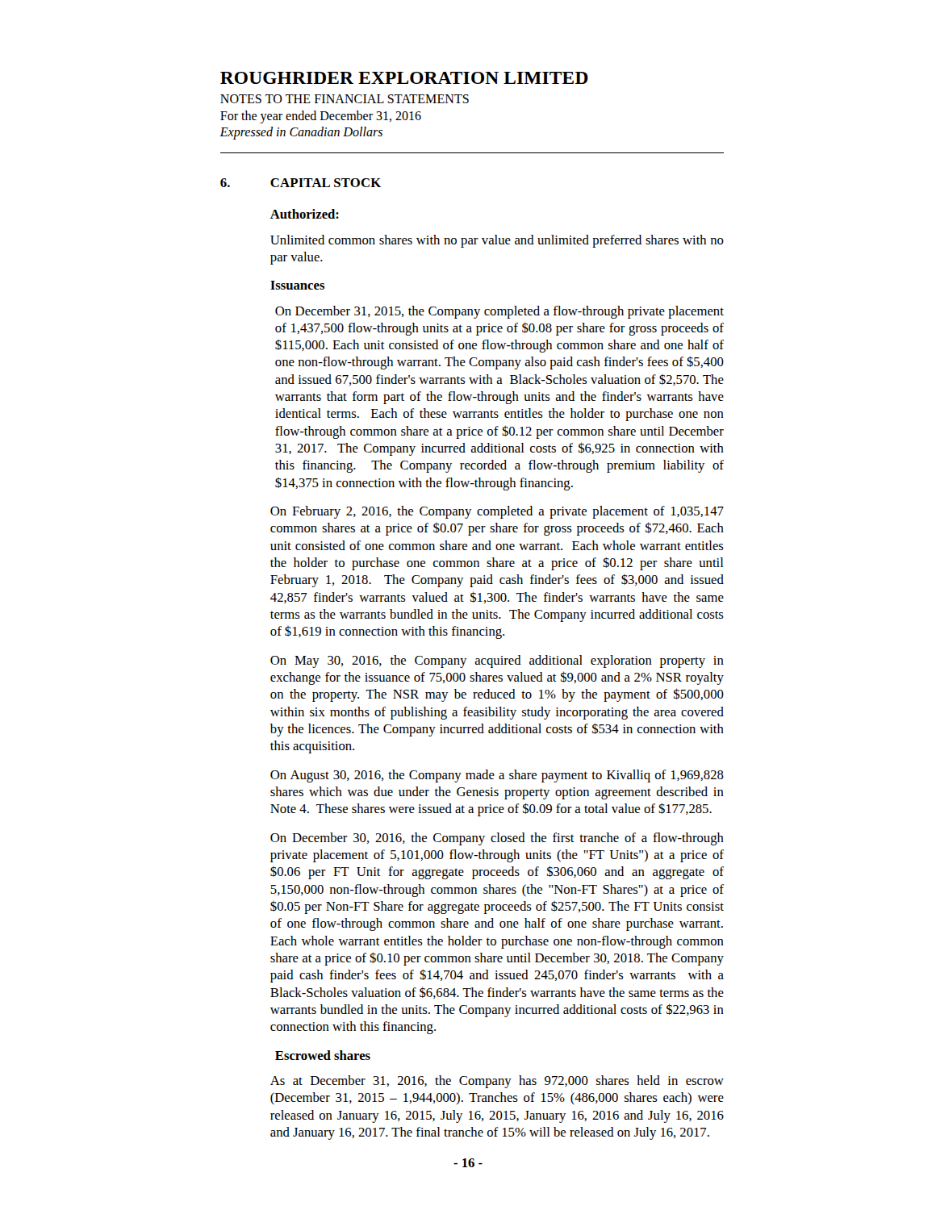ROUGHRIDER EXPLORATION LIMITED
NOTES TO THE FINANCIAL STATEMENTS
For the year ended December 31, 2016
Expressed in Canadian Dollars
6.
CAPITAL STOCK
Authorized:
Unlimited common shares with no par value and unlimited preferred shares with no par value.
Issuances
On December 31, 2015, the Company completed a flow-through private placement of 1,437,500 flow-through units at a price of $0.08 per share for gross proceeds of $115,000. Each unit consisted of one flow-through common share and one half of one non-flow-through warrant. The Company also paid cash finder's fees of $5,400 and issued 67,500 finder's warrants with a Black-Scholes valuation of $2,570. The warrants that form part of the flow-through units and the finder's warrants have identical terms. Each of these warrants entitles the holder to purchase one non flow-through common share at a price of $0.12 per common share until December 31, 2017. The Company incurred additional costs of $6,925 in connection with this financing. The Company recorded a flow-through premium liability of $14,375 in connection with the flow-through financing.
On February 2, 2016, the Company completed a private placement of 1,035,147 common shares at a price of $0.07 per share for gross proceeds of $72,460. Each unit consisted of one common share and one warrant. Each whole warrant entitles the holder to purchase one common share at a price of $0.12 per share until February 1, 2018. The Company paid cash finder's fees of $3,000 and issued 42,857 finder's warrants valued at $1,300. The finder's warrants have the same terms as the warrants bundled in the units. The Company incurred additional costs of $1,619 in connection with this financing.
On May 30, 2016, the Company acquired additional exploration property in exchange for the issuance of 75,000 shares valued at $9,000 and a 2% NSR royalty on the property. The NSR may be reduced to 1% by the payment of $500,000 within six months of publishing a feasibility study incorporating the area covered by the licences. The Company incurred additional costs of $534 in connection with this acquisition.
On August 30, 2016, the Company made a share payment to Kivalliq of 1,969,828 shares which was due under the Genesis property option agreement described in Note 4. These shares were issued at a price of $0.09 for a total value of $177,285.
On December 30, 2016, the Company closed the first tranche of a flow-through private placement of 5,101,000 flow-through units (the "FT Units") at a price of $0.06 per FT Unit for aggregate proceeds of $306,060 and an aggregate of 5,150,000 non-flow-through common shares (the "Non-FT Shares") at a price of $0.05 per Non-FT Share for aggregate proceeds of $257,500. The FT Units consist of one flow-through common share and one half of one share purchase warrant. Each whole warrant entitles the holder to purchase one non-flow-through common share at a price of $0.10 per common share until December 30, 2018. The Company paid cash finder's fees of $14,704 and issued 245,070 finder's warrants with a Black-Scholes valuation of $6,684. The finder's warrants have the same terms as the warrants bundled in the units. The Company incurred additional costs of $22,963 in connection with this financing.
Escrowed shares
As at December 31, 2016, the Company has 972,000 shares held in escrow (December 31, 2015 – 1,944,000). Tranches of 15% (486,000 shares each) were released on January 16, 2015, July 16, 2015, January 16, 2016 and July 16, 2016 and January 16, 2017. The final tranche of 15% will be released on July 16, 2017.
- 16 -